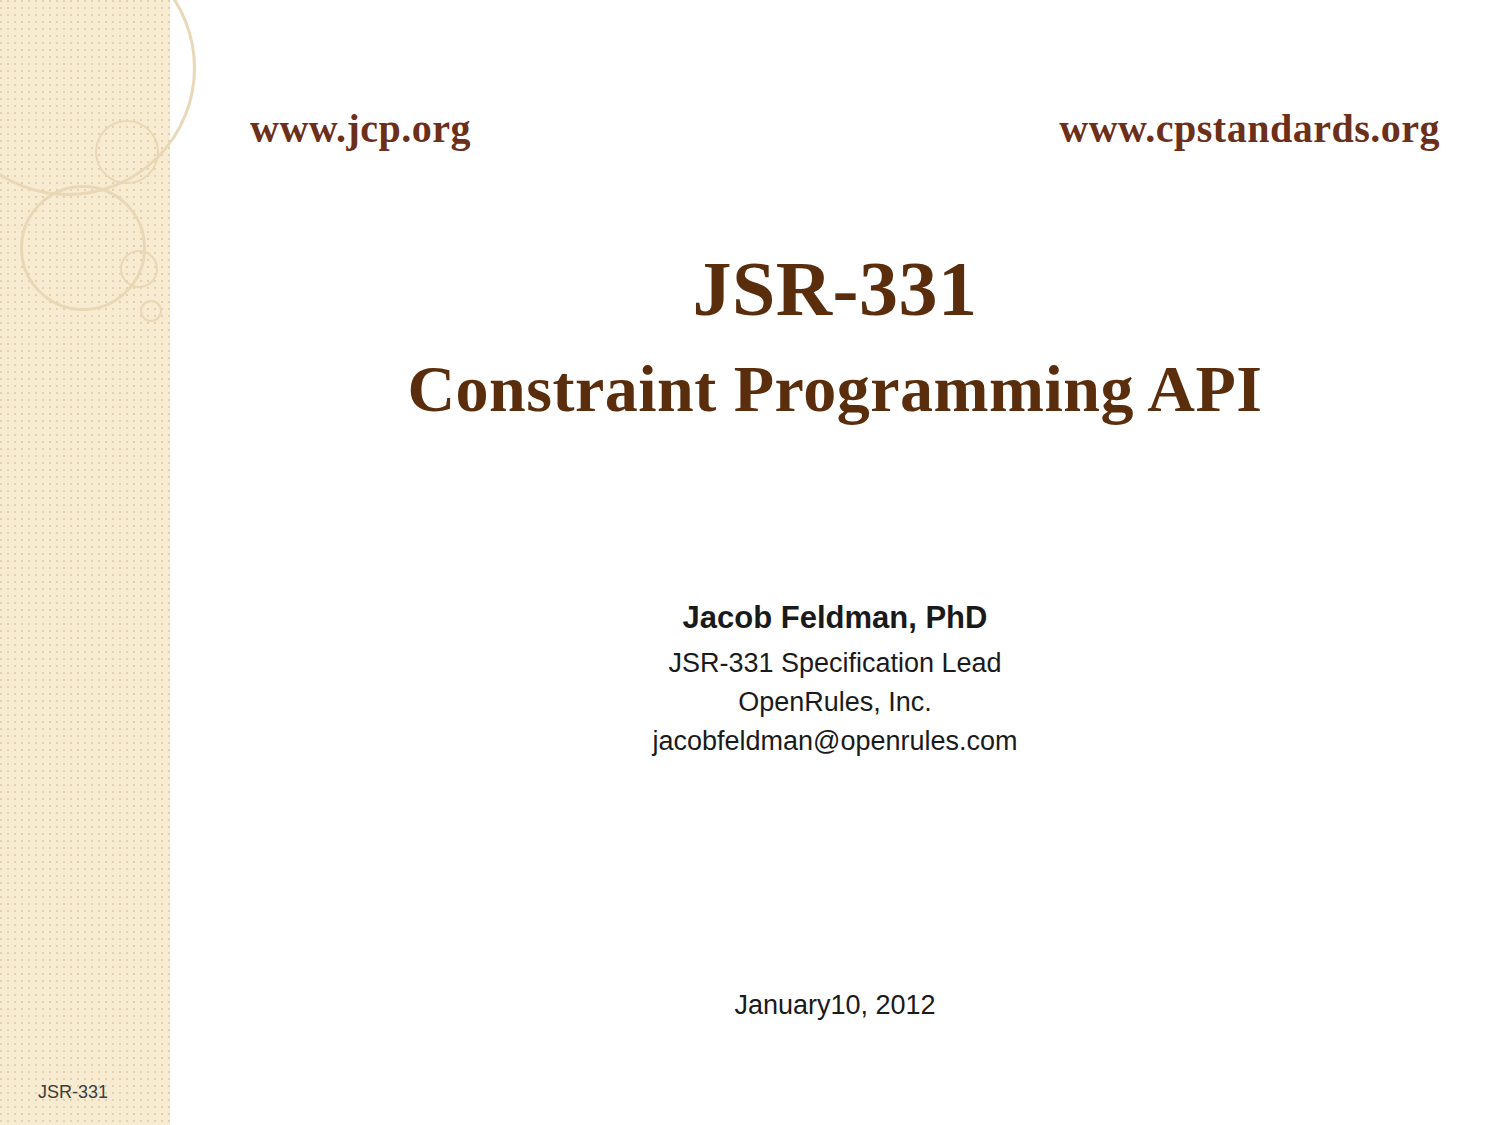www.jcp.org www.cpstandards.org
JSR-331 Constraint Programming API
Jacob Feldman, PhD
JSR-331 Specification Lead
OpenRules, Inc.
jacobfeldman@openrules.com
January10, 2012
JSR-331